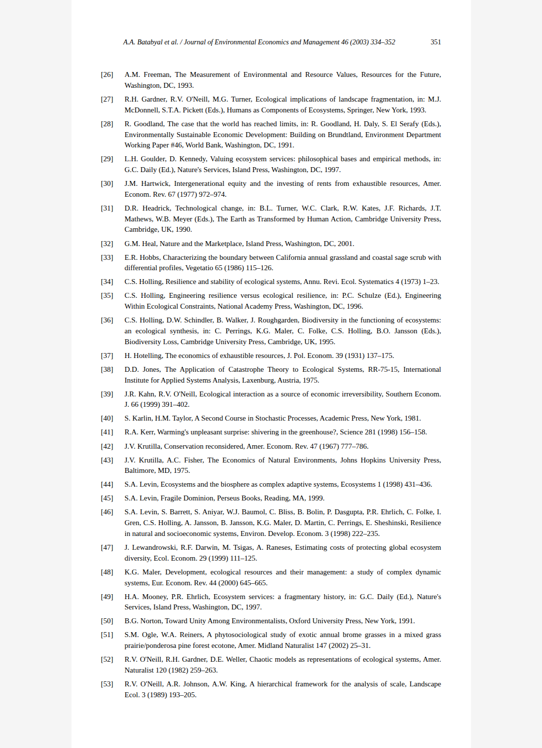A.A. Batabyal et al. / Journal of Environmental Economics and Management 46 (2003) 334–352 351
[26] A.M. Freeman, The Measurement of Environmental and Resource Values, Resources for the Future, Washington, DC, 1993.
[27] R.H. Gardner, R.V. O'Neill, M.G. Turner, Ecological implications of landscape fragmentation, in: M.J. McDonnell, S.T.A. Pickett (Eds.), Humans as Components of Ecosystems, Springer, New York, 1993.
[28] R. Goodland, The case that the world has reached limits, in: R. Goodland, H. Daly, S. El Serafy (Eds.), Environmentally Sustainable Economic Development: Building on Brundtland, Environment Department Working Paper #46, World Bank, Washington, DC, 1991.
[29] L.H. Goulder, D. Kennedy, Valuing ecosystem services: philosophical bases and empirical methods, in: G.C. Daily (Ed.), Nature's Services, Island Press, Washington, DC, 1997.
[30] J.M. Hartwick, Intergenerational equity and the investing of rents from exhaustible resources, Amer. Econom. Rev. 67 (1977) 972–974.
[31] D.R. Headrick, Technological change, in: B.L. Turner, W.C. Clark, R.W. Kates, J.F. Richards, J.T. Mathews, W.B. Meyer (Eds.), The Earth as Transformed by Human Action, Cambridge University Press, Cambridge, UK, 1990.
[32] G.M. Heal, Nature and the Marketplace, Island Press, Washington, DC, 2001.
[33] E.R. Hobbs, Characterizing the boundary between California annual grassland and coastal sage scrub with differential profiles, Vegetatio 65 (1986) 115–126.
[34] C.S. Holling, Resilience and stability of ecological systems, Annu. Revi. Ecol. Systematics 4 (1973) 1–23.
[35] C.S. Holling, Engineering resilience versus ecological resilience, in: P.C. Schulze (Ed.), Engineering Within Ecological Constraints, National Academy Press, Washington, DC, 1996.
[36] C.S. Holling, D.W. Schindler, B. Walker, J. Roughgarden, Biodiversity in the functioning of ecosystems: an ecological synthesis, in: C. Perrings, K.G. Maler, C. Folke, C.S. Holling, B.O. Jansson (Eds.), Biodiversity Loss, Cambridge University Press, Cambridge, UK, 1995.
[37] H. Hotelling, The economics of exhaustible resources, J. Pol. Econom. 39 (1931) 137–175.
[38] D.D. Jones, The Application of Catastrophe Theory to Ecological Systems, RR-75-15, International Institute for Applied Systems Analysis, Laxenburg, Austria, 1975.
[39] J.R. Kahn, R.V. O'Neill, Ecological interaction as a source of economic irreversibility, Southern Econom. J. 66 (1999) 391–402.
[40] S. Karlin, H.M. Taylor, A Second Course in Stochastic Processes, Academic Press, New York, 1981.
[41] R.A. Kerr, Warming's unpleasant surprise: shivering in the greenhouse?, Science 281 (1998) 156–158.
[42] J.V. Krutilla, Conservation reconsidered, Amer. Econom. Rev. 47 (1967) 777–786.
[43] J.V. Krutilla, A.C. Fisher, The Economics of Natural Environments, Johns Hopkins University Press, Baltimore, MD, 1975.
[44] S.A. Levin, Ecosystems and the biosphere as complex adaptive systems, Ecosystems 1 (1998) 431–436.
[45] S.A. Levin, Fragile Dominion, Perseus Books, Reading, MA, 1999.
[46] S.A. Levin, S. Barrett, S. Aniyar, W.J. Baumol, C. Bliss, B. Bolin, P. Dasgupta, P.R. Ehrlich, C. Folke, I. Gren, C.S. Holling, A. Jansson, B. Jansson, K.G. Maler, D. Martin, C. Perrings, E. Sheshinski, Resilience in natural and socioeconomic systems, Environ. Develop. Econom. 3 (1998) 222–235.
[47] J. Lewandrowski, R.F. Darwin, M. Tsigas, A. Raneses, Estimating costs of protecting global ecosystem diversity, Ecol. Econom. 29 (1999) 111–125.
[48] K.G. Maler, Development, ecological resources and their management: a study of complex dynamic systems, Eur. Econom. Rev. 44 (2000) 645–665.
[49] H.A. Mooney, P.R. Ehrlich, Ecosystem services: a fragmentary history, in: G.C. Daily (Ed.), Nature's Services, Island Press, Washington, DC, 1997.
[50] B.G. Norton, Toward Unity Among Environmentalists, Oxford University Press, New York, 1991.
[51] S.M. Ogle, W.A. Reiners, A phytosociological study of exotic annual brome grasses in a mixed grass prairie/ponderosa pine forest ecotone, Amer. Midland Naturalist 147 (2002) 25–31.
[52] R.V. O'Neill, R.H. Gardner, D.E. Weller, Chaotic models as representations of ecological systems, Amer. Naturalist 120 (1982) 259–263.
[53] R.V. O'Neill, A.R. Johnson, A.W. King, A hierarchical framework for the analysis of scale, Landscape Ecol. 3 (1989) 193–205.